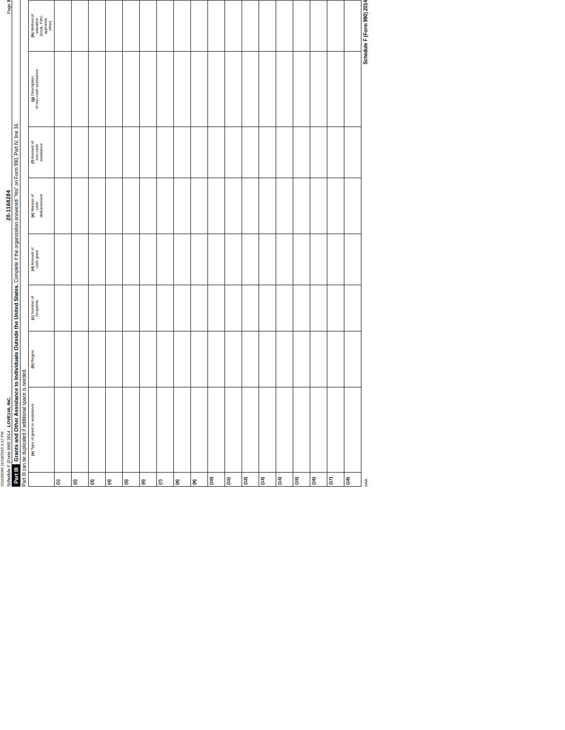201168284 11/18/2015 3:12 PM
Schedule F (Form 990) 2014 LOVE146, INC.
20-1168284
Page 3
Part III
Grants and Other Assistance to Individuals Outside the United States. Complete if the organization answered “Yes” on Form 990, Part IV, line 16.
Part III can be duplicated if additional space is needed.
| | (a) Type of grant or assistance | (b) Region | (c) Number of recipients | (d) Amount of cash grant | (e) Manner of cash disbursement | (f) Amount of non-cash assistance | (g) Description of non-cash assistance | (h) Method of valuation (book, FMV, appraisal, other) |
| --- | --- | --- | --- | --- | --- | --- | --- | --- |
| (1) | | | | | | | | |
| (2) | | | | | | | | |
| (3) | | | | | | | | |
| (4) | | | | | | | | |
| (5) | | | | | | | | |
| (6) | | | | | | | | |
| (7) | | | | | | | | |
| (8) | | | | | | | | |
| (9) | | | | | | | | |
| (10) | | | | | | | | |
| (11) | | | | | | | | |
| (12) | | | | | | | | |
| (13) | | | | | | | | |
| (14) | | | | | | | | |
| (15) | | | | | | | | |
| (16) | | | | | | | | |
| (17) | | | | | | | | |
| (18) | | | | | | | | |
DAA
Schedule F (Form 990) 2014